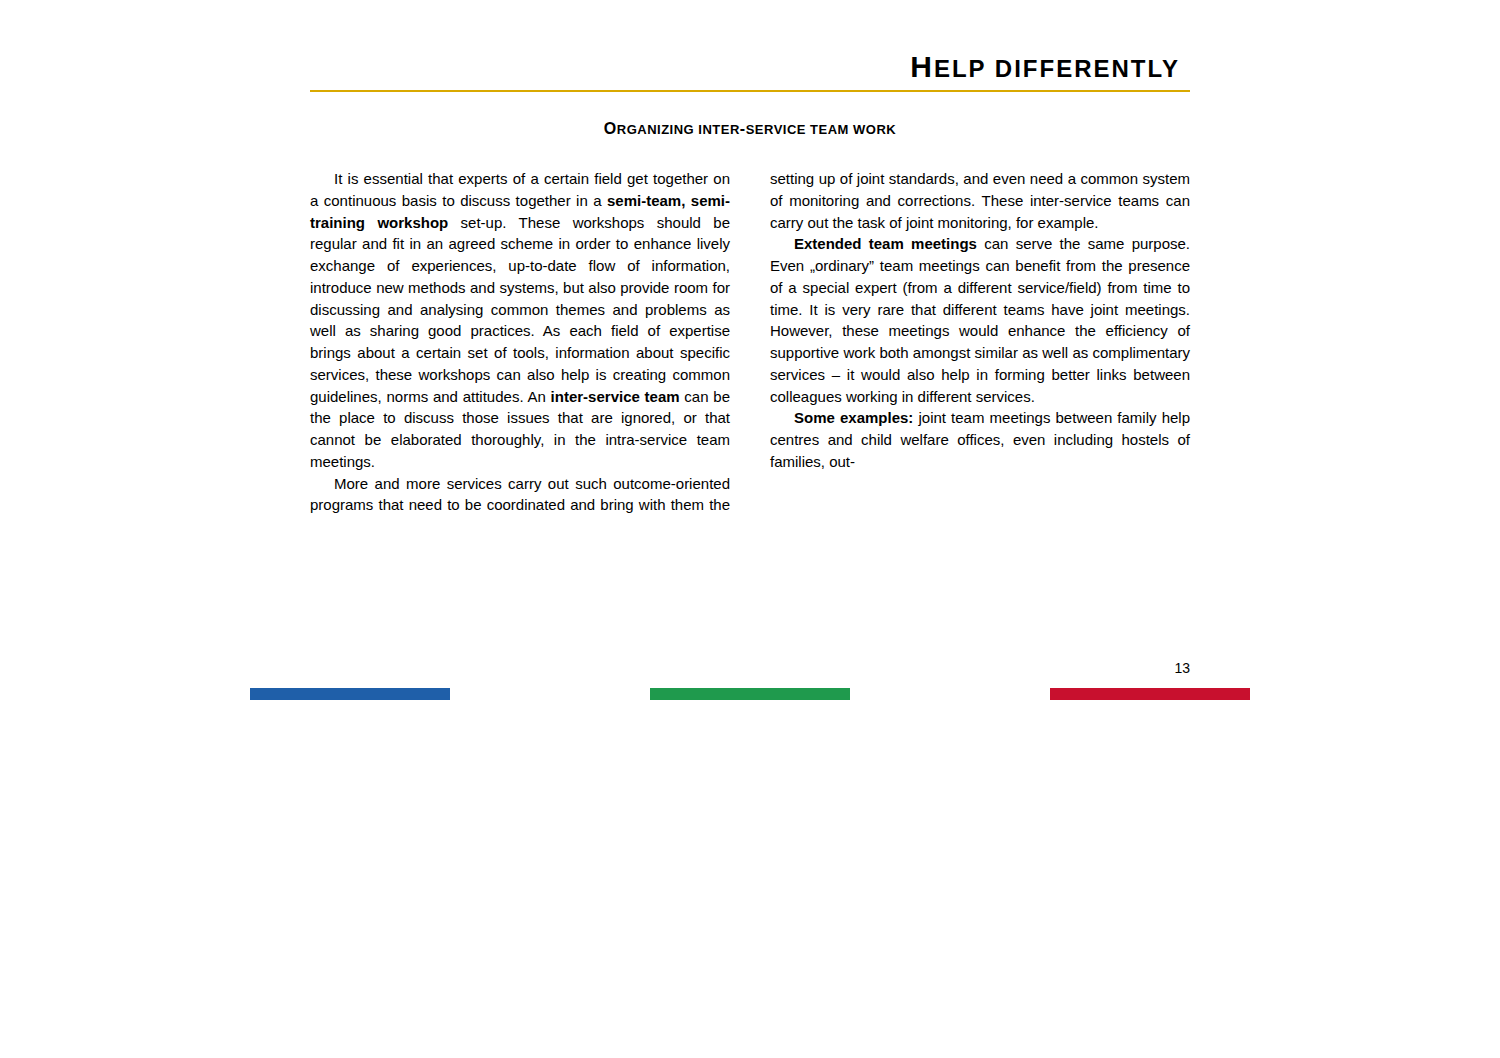HELP DIFFERENTLY
ORGANIZING INTER-SERVICE TEAM WORK
It is essential that experts of a certain field get together on a continuous basis to discuss together in a semi-team, semi-training workshop set-up. These workshops should be regular and fit in an agreed scheme in order to enhance lively exchange of experiences, up-to-date flow of information, introduce new methods and systems, but also provide room for discussing and analysing common themes and problems as well as sharing good practices. As each field of expertise brings about a certain set of tools, information about specific services, these workshops can also help is creating common guidelines, norms and attitudes. An inter-service team can be the place to discuss those issues that are ignored, or that cannot be elaborated thoroughly, in the intra-service team meetings.
More and more services carry out such outcome-oriented programs that need to be coordinated and bring with them the setting up of joint standards, and even need a common system of monitoring and corrections. These inter-service teams can carry out the task of joint monitoring, for example.
Extended team meetings can serve the same purpose. Even „ordinary” team meetings can benefit from the presence of a special expert (from a different service/field) from time to time. It is very rare that different teams have joint meetings. However, these meetings would enhance the efficiency of supportive work both amongst similar as well as complimentary services – it would also help in forming better links between colleagues working in different services.
Some examples: joint team meetings between family help centres and child welfare offices, even including hostels of families, out-
13